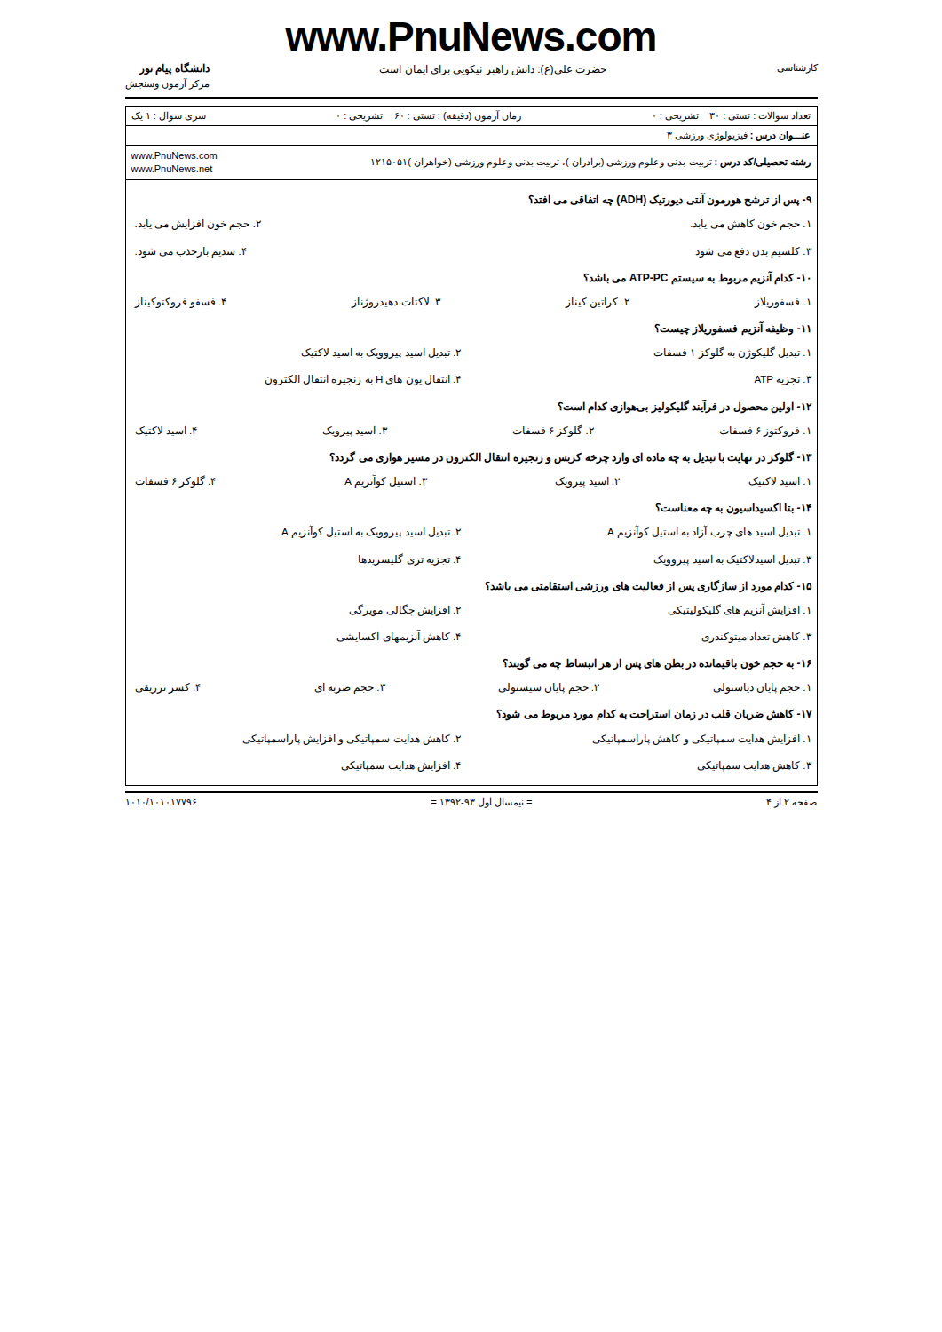www.PnuNews.com
کارشناسی
حضرت علی(ع): دانش راهبر نیکویی برای ایمان است
دانشگاه پیام نور
مرکز آزمون وسنجش
تعداد سوالات : تستی : ۳۰ تشریحی : ۰
زمان آزمون (دقیقه) : تستی : ۶۰ تشریحی : ۰
سری سوال : ۱ یک
عنـــوان درس : فیزیولوژی ورزشی ۳
رشته تحصیلی/کد درس : تربیت بدنی وعلوم ورزشی (برادران )، تربیت بدنی وعلوم ورزشی (خواهران )۱۲۱۵۰۵۱
www.PnuNews.com
www.PnuNews.net
۹- پس از ترشح هورمون آنتی دیورتیک (ADH) چه اتفاقی می افتد؟
۱. حجم خون کاهش می یابد.
۲. حجم خون افزایش می یابد.
۳. کلسیم بدن دفع می شود
۴. سدیم بازجذب می شود.
۱۰- کدام آنزیم مربوط به سیستم ATP-PC می باشد؟
۱. فسفوریلاز
۲. کراتین کیناز
۳. لاکتات دهیدروژناز
۴. فسفو فروکتوکیناز
۱۱- وظیفه آنزیم فسفوریلاز چیست؟
۱. تبدیل گلیکوژن به گلوکز ۱ فسفات
۲. تبدیل اسید پیروویک به اسید لاکتیک
۳. تجزیه ATP
۴. انتقال یون های H به زنجیره انتقال الکترون
۱۲- اولین محصول در فرآیند گلیکولیز بی‌هوازی کدام است؟
۱. فروکتوز ۶ فسفات
۲. گلوکز ۶ فسفات
۳. اسید پیرویک
۴. اسید لاکتیک
۱۳- گلوکز در نهایت با تبدیل به چه ماده ای وارد چرخه کربس و زنجیره انتقال الکترون در مسیر هوازی می گردد؟
۱. اسید لاکتیک
۲. اسید پیرویک
۳. استیل کوآنزیم A
۴. گلوکز ۶ فسفات
۱۴- بتا اکسیداسیون به چه معناست؟
۱. تبدیل اسید های چرب آزاد به استیل کوآنزیم A
۲. تبدیل اسید پیروویک به استیل کوآنزیم A
۳. تبدیل اسیدلاکتیک به اسید پیروویک
۴. تجزیه تری گلیسریدها
۱۵- کدام مورد از سازگاری پس از فعالیت های ورزشی استقامتی می باشد؟
۱. افزایش آنزیم های گلیکولیتیکی
۲. افزایش چگالی مویرگی
۳. کاهش تعداد میتوکندری
۴. کاهش آنزیمهای اکسایشی
۱۶- به حجم خون باقیمانده در بطن های پس از هر انبساط چه می گویند؟
۱. حجم پایان دیاستولی
۲. حجم پایان سیستولی
۳. حجم ضربه ای
۴. کسر تزریقی
۱۷- کاهش ضربان قلب در زمان استراحت به کدام مورد مربوط می شود؟
۱. افزایش هدایت سمپاتیکی و کاهش پاراسمپاتیکی
۲. کاهش هدایت سمپاتیکی و افزایش پاراسمپاتیکی
۳. کاهش هدایت سمپاتیکی
۴. افزایش هدایت سمپاتیکی
صفحه ۲ از ۴
= نیمسال اول ۹۳-۱۳۹۲ =
۱۰۱۰/۱۰۱۰۱۷۷۹۶